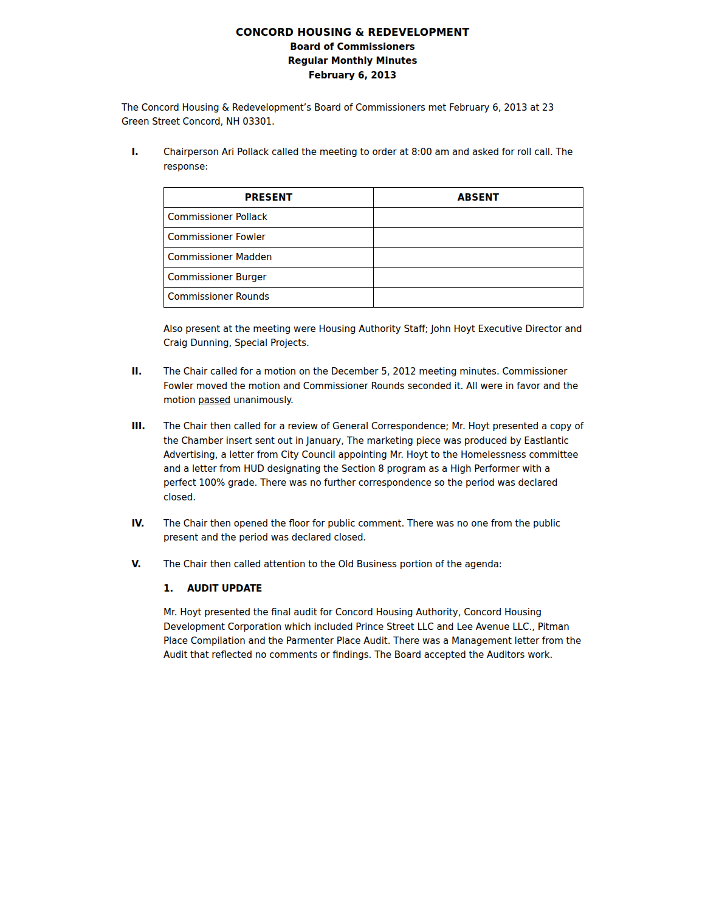CONCORD HOUSING & REDEVELOPMENT Board of Commissioners Regular Monthly Minutes February 6, 2013
The Concord Housing & Redevelopment’s Board of Commissioners met February 6, 2013 at 23 Green Street Concord, NH 03301.
I.
Chairperson Ari Pollack called the meeting to order at 8:00 am and asked for roll call. The response:
| PRESENT | ABSENT |
| --- | --- |
| Commissioner Pollack | |
| Commissioner Fowler | |
| Commissioner Madden | |
| Commissioner Burger | |
| Commissioner Rounds | |
Also present at the meeting were Housing Authority Staff; John Hoyt Executive Director and Craig Dunning, Special Projects.
II.
The Chair called for a motion on the December 5, 2012 meeting minutes. Commissioner Fowler moved the motion and Commissioner Rounds seconded it. All were in favor and the motion passed unanimously.
III.
The Chair then called for a review of General Correspondence; Mr. Hoyt presented a copy of the Chamber insert sent out in January, The marketing piece was produced by Eastlantic Advertising, a letter from City Council appointing Mr. Hoyt to the Homelessness committee and a letter from HUD designating the Section 8 program as a High Performer with a perfect 100% grade. There was no further correspondence so the period was declared closed.
IV.
The Chair then opened the floor for public comment. There was no one from the public present and the period was declared closed.
V.
The Chair then called attention to the Old Business portion of the agenda:
1. AUDIT UPDATE
Mr. Hoyt presented the final audit for Concord Housing Authority, Concord Housing Development Corporation which included Prince Street LLC and Lee Avenue LLC., Pitman Place Compilation and the Parmenter Place Audit. There was a Management letter from the Audit that reflected no comments or findings. The Board accepted the Auditors work.